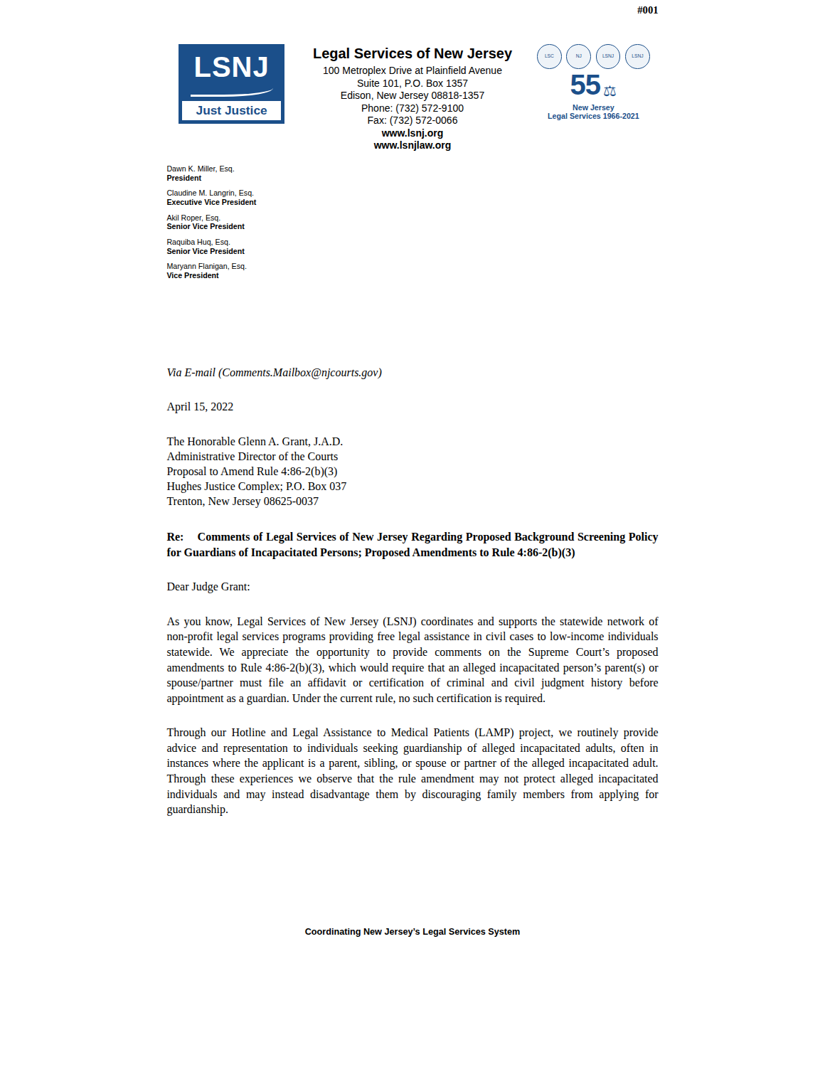#001
LSNJ
Just Justice
Legal Services of New Jersey
100 Metroplex Drive at Plainfield Avenue
Suite 101, P.O. Box 1357
Edison, New Jersey 08818-1357
Phone: (732) 572-9100
Fax: (732) 572-0066
www.lsnj.org
www.lsnjlaw.org
LSC NJ LSNJ LSNJ
55 ⚖
New Jersey
Legal Services 1966-2021
Dawn K. Miller, Esq.
President
Claudine M. Langrin, Esq.
Executive Vice President
Akil Roper, Esq.
Senior Vice President
Raquiba Huq, Esq.
Senior Vice President
Maryann Flanigan, Esq.
Vice President
Via E-mail (Comments.Mailbox@njcourts.gov)
April 15, 2022
The Honorable Glenn A. Grant, J.A.D.
Administrative Director of the Courts
Proposal to Amend Rule 4:86-2(b)(3)
Hughes Justice Complex; P.O. Box 037
Trenton, New Jersey 08625-0037
Re: Comments of Legal Services of New Jersey Regarding Proposed Background Screening Policy for Guardians of Incapacitated Persons; Proposed Amendments to Rule 4:86-2(b)(3)
Dear Judge Grant:
As you know, Legal Services of New Jersey (LSNJ) coordinates and supports the statewide network of non-profit legal services programs providing free legal assistance in civil cases to low-income individuals statewide. We appreciate the opportunity to provide comments on the Supreme Court’s proposed amendments to Rule 4:86-2(b)(3), which would require that an alleged incapacitated person’s parent(s) or spouse/partner must file an affidavit or certification of criminal and civil judgment history before appointment as a guardian. Under the current rule, no such certification is required.
Through our Hotline and Legal Assistance to Medical Patients (LAMP) project, we routinely provide advice and representation to individuals seeking guardianship of alleged incapacitated adults, often in instances where the applicant is a parent, sibling, or spouse or partner of the alleged incapacitated adult. Through these experiences we observe that the rule amendment may not protect alleged incapacitated individuals and may instead disadvantage them by discouraging family members from applying for guardianship.
Coordinating New Jersey’s Legal Services System